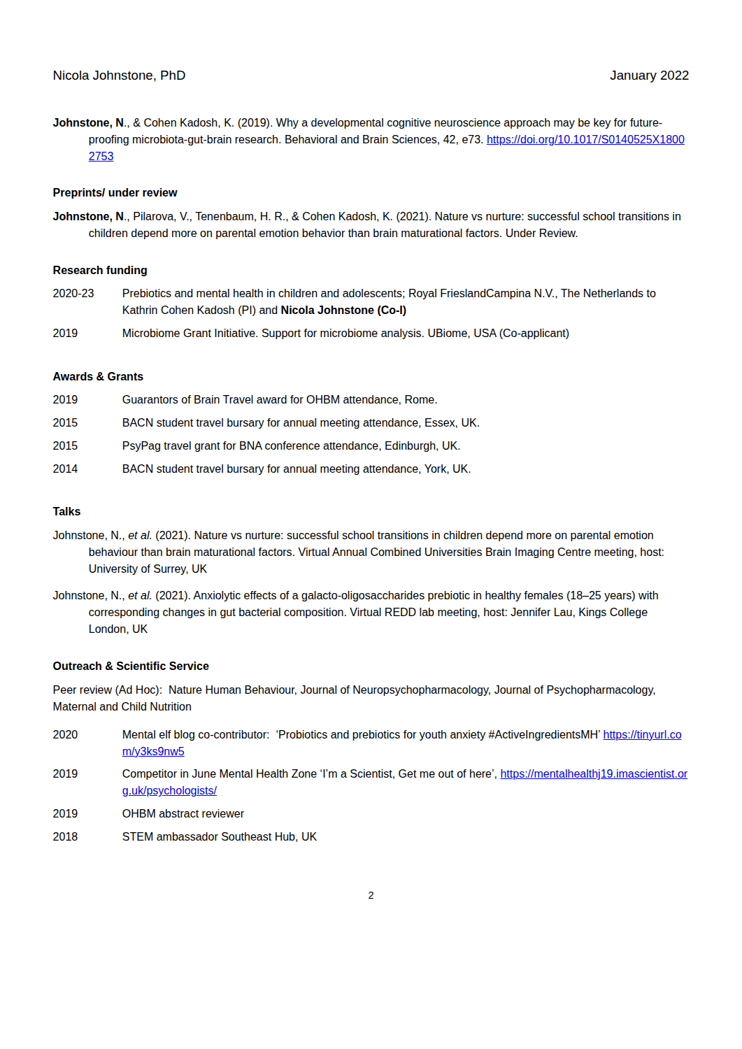Nicola Johnstone, PhD January 2022
Johnstone, N., & Cohen Kadosh, K. (2019). Why a developmental cognitive neuroscience approach may be key for future-proofing microbiota-gut-brain research. Behavioral and Brain Sciences, 42, e73. https://doi.org/10.1017/S0140525X18002753
Preprints/ under review
Johnstone, N., Pilarova, V., Tenenbaum, H. R., & Cohen Kadosh, K. (2021). Nature vs nurture: successful school transitions in children depend more on parental emotion behavior than brain maturational factors. Under Review.
Research funding
| 2020-23 | Prebiotics and mental health in children and adolescents; Royal FrieslandCampina N.V., The Netherlands to Kathrin Cohen Kadosh (PI) and Nicola Johnstone (Co-I) |
| 2019 | Microbiome Grant Initiative. Support for microbiome analysis. UBiome, USA (Co-applicant) |
Awards & Grants
| 2019 | Guarantors of Brain Travel award for OHBM attendance, Rome. |
| 2015 | BACN student travel bursary for annual meeting attendance, Essex, UK. |
| 2015 | PsyPag travel grant for BNA conference attendance, Edinburgh, UK. |
| 2014 | BACN student travel bursary for annual meeting attendance, York, UK. |
Talks
Johnstone, N., et al. (2021). Nature vs nurture: successful school transitions in children depend more on parental emotion behaviour than brain maturational factors. Virtual Annual Combined Universities Brain Imaging Centre meeting, host: University of Surrey, UK
Johnstone, N., et al. (2021). Anxiolytic effects of a galacto-oligosaccharides prebiotic in healthy females (18–25 years) with corresponding changes in gut bacterial composition. Virtual REDD lab meeting, host: Jennifer Lau, Kings College London, UK
Outreach & Scientific Service
Peer review (Ad Hoc): Nature Human Behaviour, Journal of Neuropsychopharmacology, Journal of Psychopharmacology, Maternal and Child Nutrition
| 2020 | Mental elf blog co-contributor: ‘Probiotics and prebiotics for youth anxiety #ActiveIngredientsMH’ https://tinyurl.com/y3ks9nw5 |
| 2019 | Competitor in June Mental Health Zone ‘I’m a Scientist, Get me out of here’, https://mentalhealthj19.imascientist.org.uk/psychologists/ |
| 2019 | OHBM abstract reviewer |
| 2018 | STEM ambassador Southeast Hub, UK |
2